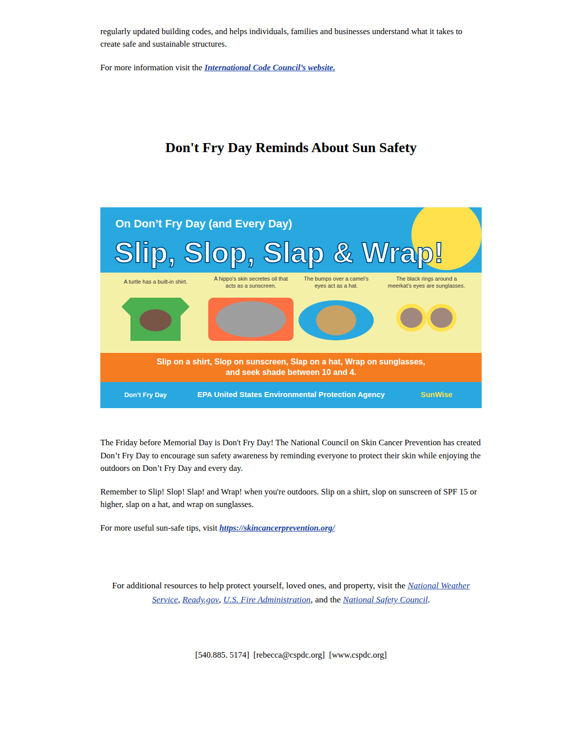regularly updated building codes, and helps individuals, families and businesses understand what it takes to create safe and sustainable structures.
For more information visit the International Code Council’s website.
Don't Fry Day Reminds About Sun Safety
The Friday before Memorial Day is Don't Fry Day! The National Council on Skin Cancer Prevention has created Don’t Fry Day to encourage sun safety awareness by reminding everyone to protect their skin while enjoying the outdoors on Don’t Fry Day and every day.
Remember to Slip! Slop! Slap! and Wrap! when you're outdoors. Slip on a shirt, slop on sunscreen of SPF 15 or higher, slap on a hat, and wrap on sunglasses.
For more useful sun-safe tips, visit https://skincancerprevention.org/
For additional resources to help protect yourself, loved ones, and property, visit the National Weather Service, Ready.gov, U.S. Fire Administration, and the National Safety Council.
[540.885. 5174] [rebecca@cspdc.org] [www.cspdc.org]